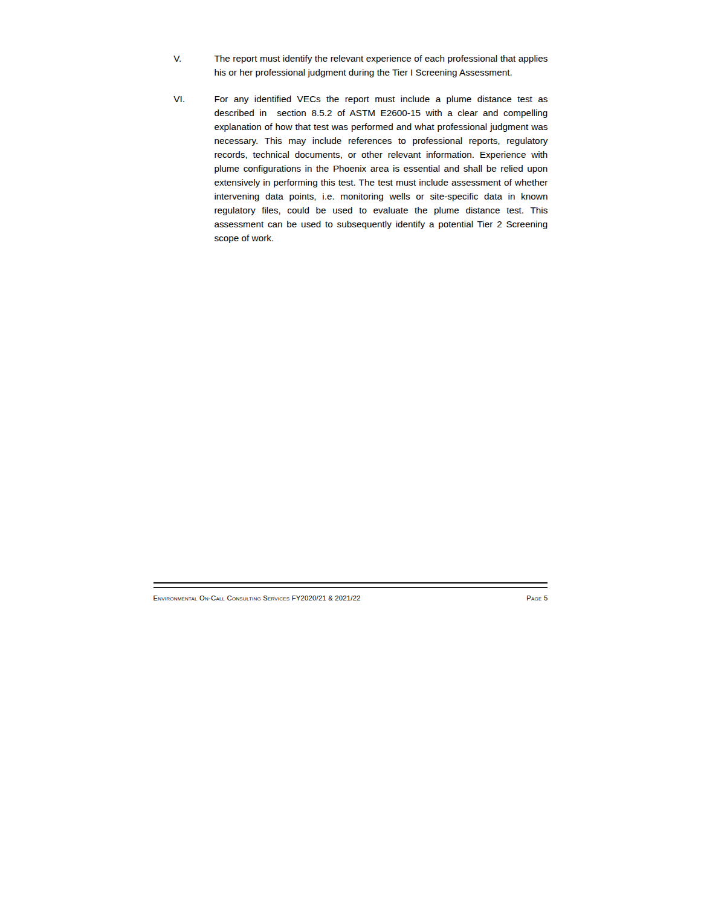V. The report must identify the relevant experience of each professional that applies his or her professional judgment during the Tier I Screening Assessment.
VI. For any identified VECs the report must include a plume distance test as described in section 8.5.2 of ASTM E2600-15 with a clear and compelling explanation of how that test was performed and what professional judgment was necessary. This may include references to professional reports, regulatory records, technical documents, or other relevant information. Experience with plume configurations in the Phoenix area is essential and shall be relied upon extensively in performing this test. The test must include assessment of whether intervening data points, i.e. monitoring wells or site-specific data in known regulatory files, could be used to evaluate the plume distance test. This assessment can be used to subsequently identify a potential Tier 2 Screening scope of work.
Environmental On-Call Consulting Services FY2020/21 & 2021/22
Page 5